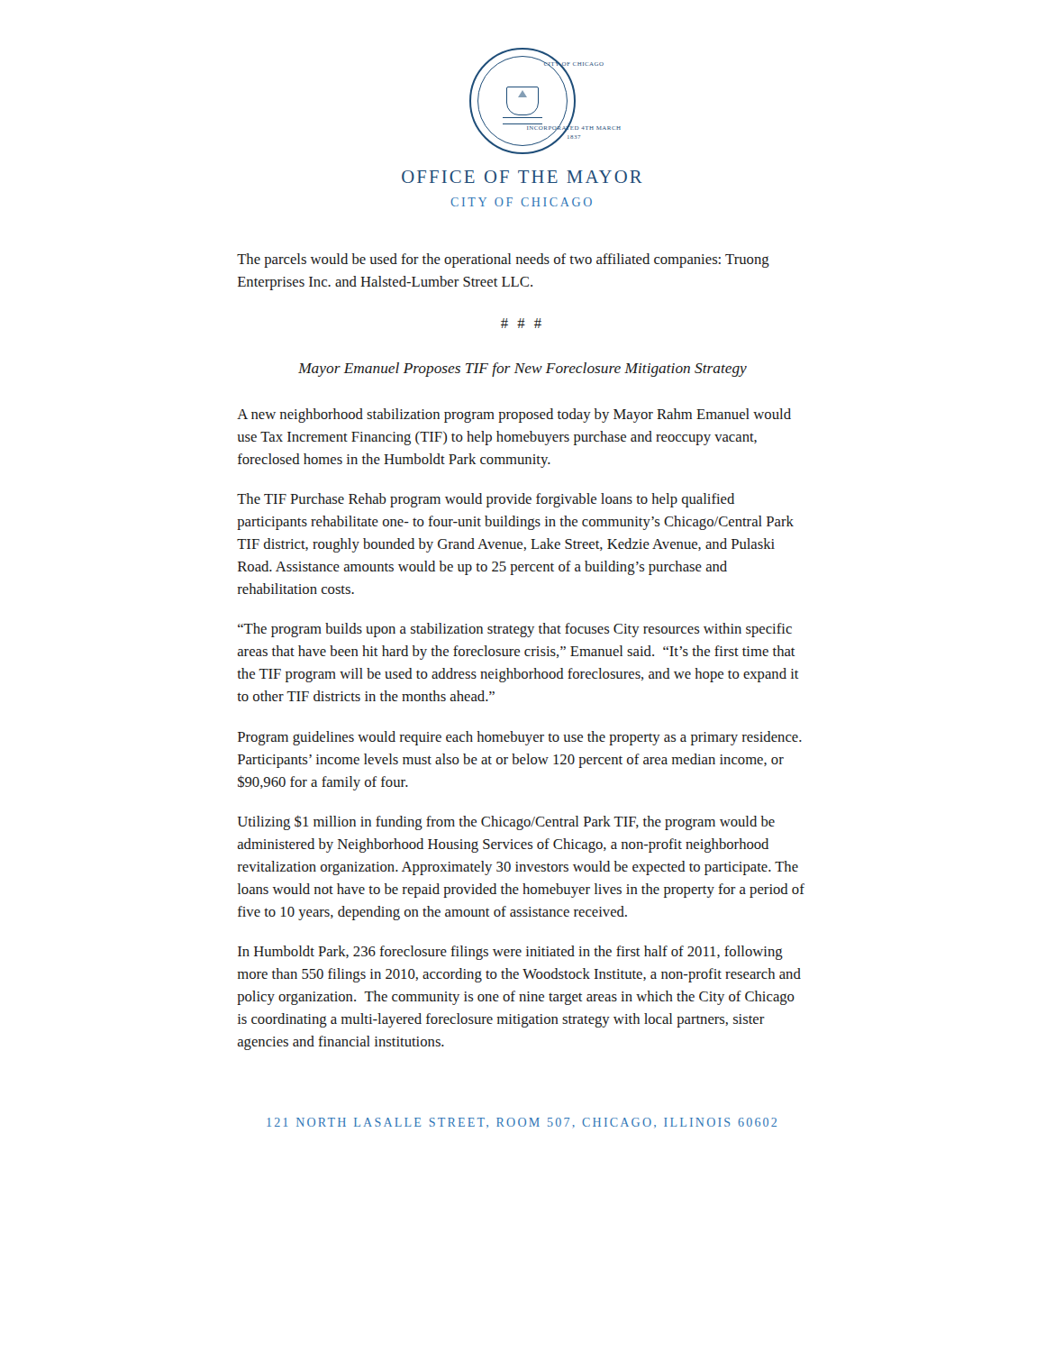City of Chicago Incorporated 4th March 1837
Office of the Mayor
City of Chicago
The parcels would be used for the operational needs of two affiliated companies: Truong Enterprises Inc. and Halsted-Lumber Street LLC.
# # #
Mayor Emanuel Proposes TIF for New Foreclosure Mitigation Strategy
A new neighborhood stabilization program proposed today by Mayor Rahm Emanuel would use Tax Increment Financing (TIF) to help homebuyers purchase and reoccupy vacant, foreclosed homes in the Humboldt Park community.
The TIF Purchase Rehab program would provide forgivable loans to help qualified participants rehabilitate one- to four-unit buildings in the community’s Chicago/Central Park TIF district, roughly bounded by Grand Avenue, Lake Street, Kedzie Avenue, and Pulaski Road. Assistance amounts would be up to 25 percent of a building’s purchase and rehabilitation costs.
“The program builds upon a stabilization strategy that focuses City resources within specific areas that have been hit hard by the foreclosure crisis,” Emanuel said. “It’s the first time that the TIF program will be used to address neighborhood foreclosures, and we hope to expand it to other TIF districts in the months ahead.”
Program guidelines would require each homebuyer to use the property as a primary residence. Participants’ income levels must also be at or below 120 percent of area median income, or $90,960 for a family of four.
Utilizing $1 million in funding from the Chicago/Central Park TIF, the program would be administered by Neighborhood Housing Services of Chicago, a non-profit neighborhood revitalization organization. Approximately 30 investors would be expected to participate. The loans would not have to be repaid provided the homebuyer lives in the property for a period of five to 10 years, depending on the amount of assistance received.
In Humboldt Park, 236 foreclosure filings were initiated in the first half of 2011, following more than 550 filings in 2010, according to the Woodstock Institute, a non-profit research and policy organization. The community is one of nine target areas in which the City of Chicago is coordinating a multi-layered foreclosure mitigation strategy with local partners, sister agencies and financial institutions.
121 North LaSalle Street, Room 507, Chicago, Illinois 60602